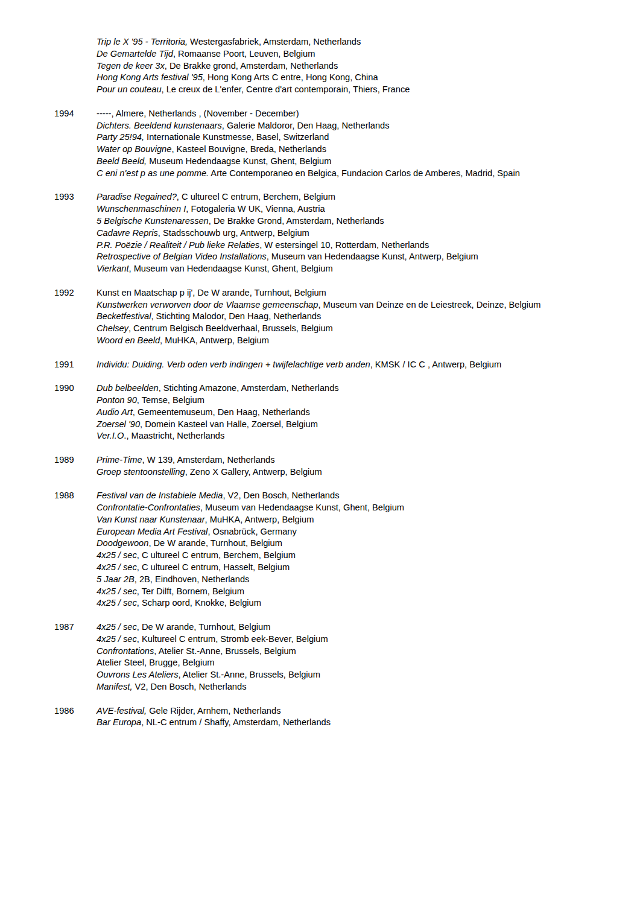Trip le X '95 - Territoria, Westergasfabriek, Amsterdam, Netherlands
De Gemartelde Tijd, Romaanse Poort, Leuven, Belgium
Tegen de keer 3x, De Brakke grond, Amsterdam, Netherlands
Hong Kong Arts festival '95, Hong Kong Arts C entre, Hong Kong, China
Pour un couteau, Le creux de L'enfer, Centre d'art contemporain, Thiers, France
1994
-----, Almere, Netherlands , (November - December)
Dichters. Beeldend kunstenaars, Galerie Maldoror, Den Haag, Netherlands
Party 25!94, Internationale Kunstmesse, Basel, Switzerland
Water op Bouvigne, Kasteel Bouvigne, Breda, Netherlands
Beeld Beeld, Museum Hedendaagse Kunst, Ghent, Belgium
C eni n'est p as une pomme. Arte Contemporaneo en Belgica, Fundacion Carlos de Amberes, Madrid, Spain
1993
Paradise Regained?, C ultureel C entrum, Berchem, Belgium
Wunschenmaschinen I, Fotogaleria W UK, Vienna, Austria
5 Belgische Kunstenaressen, De Brakke Grond, Amsterdam, Netherlands
Cadavre Repris, Stadsschouwb urg, Antwerp, Belgium
P.R. Poëzie / Realiteit / Pub lieke Relaties, W estersingel 10, Rotterdam, Netherlands
Retrospective of Belgian Video Installations, Museum van Hedendaagse Kunst, Antwerp, Belgium
Vierkant, Museum van Hedendaagse Kunst, Ghent, Belgium
1992
Kunst en Maatschap p ij', De W arande, Turnhout, Belgium
Kunstwerken verworven door de Vlaamse gemeenschap, Museum van Deinze en de Leiestreek, Deinze, Belgium
Becketfestival, Stichting Malodor, Den Haag, Netherlands
Chelsey, Centrum Belgisch Beeldverhaal, Brussels, Belgium
Woord en Beeld, MuHKA, Antwerp, Belgium
1991
Individu: Duiding. Verb oden verb indingen + twijfelachtige verb anden, KMSK / IC C , Antwerp, Belgium
1990
Dub belbeelden, Stichting Amazone, Amsterdam, Netherlands
Ponton 90, Temse, Belgium
Audio Art, Gemeentemuseum, Den Haag, Netherlands
Zoersel '90, Domein Kasteel van Halle, Zoersel, Belgium
Ver.I.O., Maastricht, Netherlands
1989
Prime-Time, W 139, Amsterdam, Netherlands
Groep stentoonstelling, Zeno X Gallery, Antwerp, Belgium
1988
Festival van de Instabiele Media, V2, Den Bosch, Netherlands
Confrontatie-Confrontaties, Museum van Hedendaagse Kunst, Ghent, Belgium
Van Kunst naar Kunstenaar, MuHKA, Antwerp, Belgium
European Media Art Festival, Osnabrück, Germany
Doodgewoon, De W arande, Turnhout, Belgium
4x25 / sec, C ultureel C entrum, Berchem, Belgium
4x25 / sec, C ultureel C entrum, Hasselt, Belgium
5 Jaar 2B, 2B, Eindhoven, Netherlands
4x25 / sec, Ter Dilft, Bornem, Belgium
4x25 / sec, Scharp oord, Knokke, Belgium
1987
4x25 / sec, De W arande, Turnhout, Belgium
4x25 / sec, Kultureel C entrum, Stromb eek-Bever, Belgium
Confrontations, Atelier St.-Anne, Brussels, Belgium
Atelier Steel, Brugge, Belgium
Ouvrons Les Ateliers, Atelier St.-Anne, Brussels, Belgium
Manifest, V2, Den Bosch, Netherlands
1986
AVE-festival, Gele Rijder, Arnhem, Netherlands
Bar Europa, NL-C entrum / Shaffy, Amsterdam, Netherlands